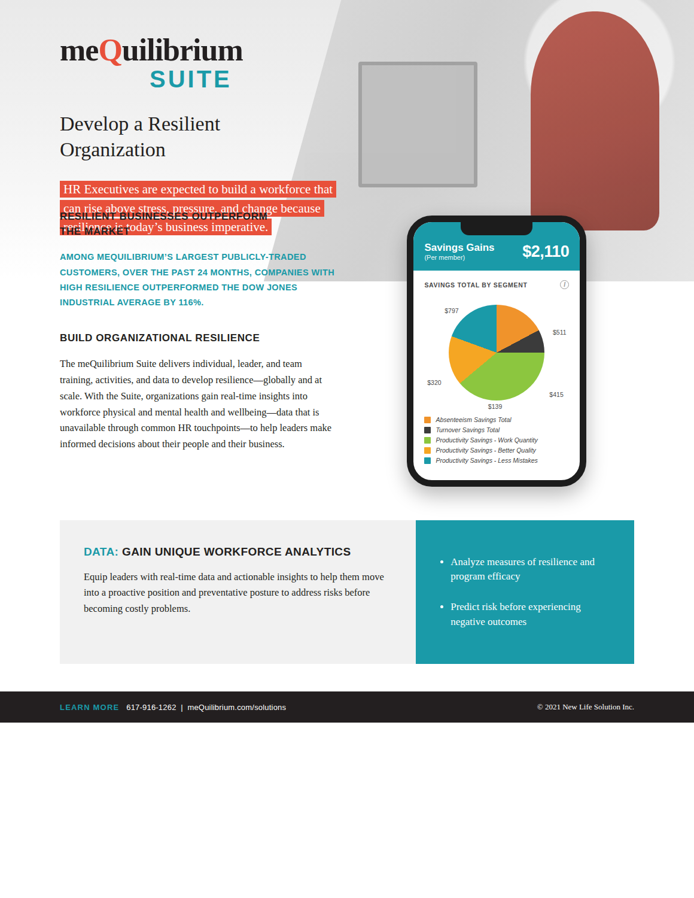meQuilibrium SUITE
Develop a Resilient Organization
HR Executives are expected to build a workforce that can rise above stress, pressure, and change because resilience is today’s business imperative.
Resilient businesses outperform
the market
Among meQuilibrium’s largest publicly-traded customers, over the past 24 months, companies with high resilience outperformed the Dow Jones Industrial Average by 116%.
Build organizational resilience
The meQuilibrium Suite delivers individual, leader, and team training, activities, and data to develop resilience—globally and at scale. With the Suite, organizations gain real-time insights into workforce physical and mental health and wellbeing—data that is unavailable through common HR touchpoints—to help leaders make informed decisions about their people and their business.
Savings Gains
(Per member)
$2,110
Savings Total by Segment i
$797 $511 $415 $139 $320
Absenteeism Savings Total
Turnover Savings Total
Productivity Savings - Work Quantity
Productivity Savings - Better Quality
Productivity Savings - Less Mistakes
Data: Gain Unique Workforce Analytics
Equip leaders with real-time data and actionable insights to help them move into a proactive position and preventative posture to address risks before becoming costly problems.
Analyze measures of resilience and program efficacy
Predict risk before experiencing negative outcomes
Learn more 617-916-1262 | meQuilibrium.com/solutions
© 2021 New Life Solution Inc.